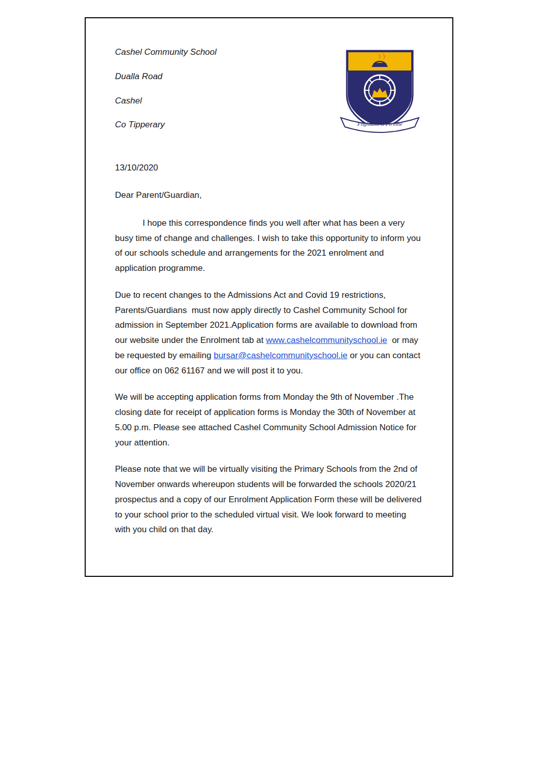Cashel Community School
Dualla Road
Cashel
Co Tipperary
School crest with lamp of learning, Celtic circle, crown and motto Foghlaim is Fírinne Foghlaim is Fírinne
13/10/2020
Dear Parent/Guardian,
I hope this correspondence finds you well after what has been a very busy time of change and challenges. I wish to take this opportunity to inform you of our schools schedule and arrangements for the 2021 enrolment and application programme.
Due to recent changes to the Admissions Act and Covid 19 restrictions, Parents/Guardians must now apply directly to Cashel Community School for admission in September 2021.Application forms are available to download from our website under the Enrolment tab at www.cashelcommunityschool.ie or may be requested by emailing bursar@cashelcommunityschool.ie or you can contact our office on 062 61167 and we will post it to you.
We will be accepting application forms from Monday the 9th of November .The closing date for receipt of application forms is Monday the 30th of November at 5.00 p.m. Please see attached Cashel Community School Admission Notice for your attention.
Please note that we will be virtually visiting the Primary Schools from the 2nd of November onwards whereupon students will be forwarded the schools 2020/21 prospectus and a copy of our Enrolment Application Form these will be delivered to your school prior to the scheduled virtual visit. We look forward to meeting with you child on that day.